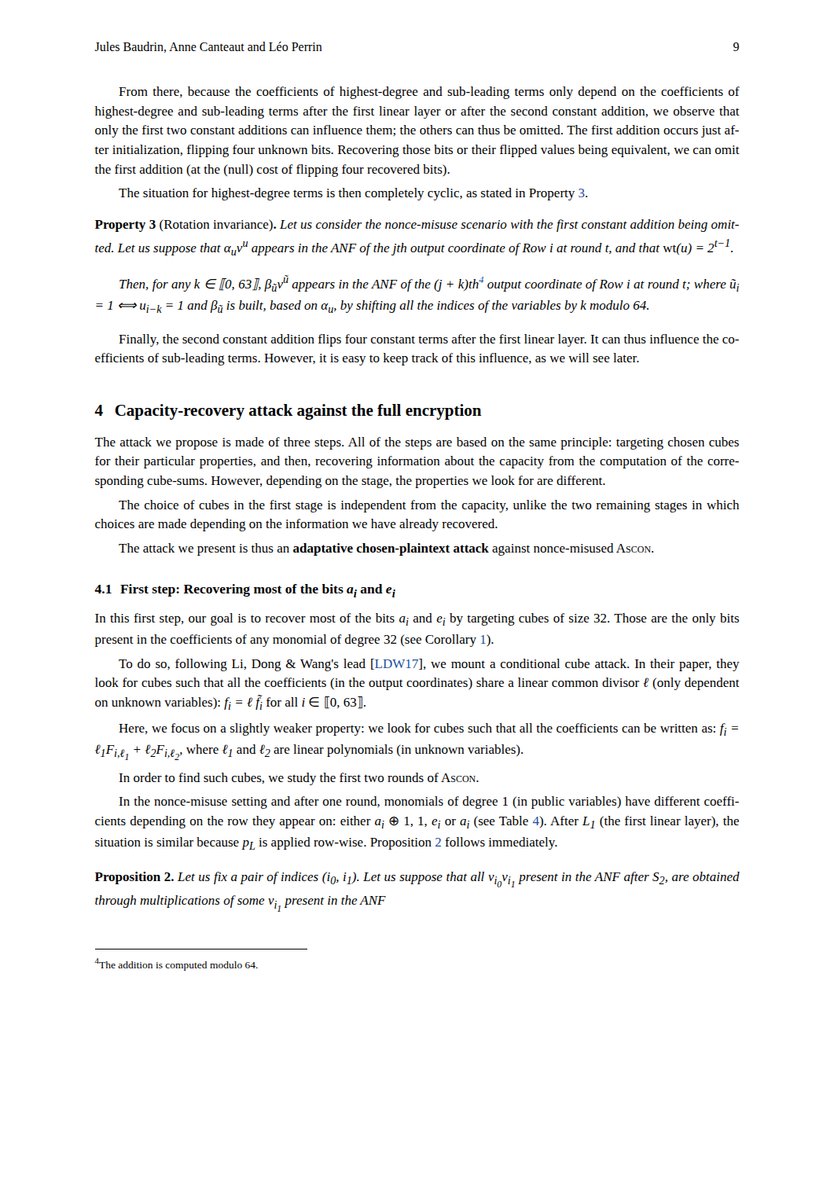Jules Baudrin, Anne Canteaut and Léo Perrin 9
From there, because the coefficients of highest-degree and sub-leading terms only depend on the coefficients of highest-degree and sub-leading terms after the first linear layer or after the second constant addition, we observe that only the first two constant additions can influence them; the others can thus be omitted. The first addition occurs just after initialization, flipping four unknown bits. Recovering those bits or their flipped values being equivalent, we can omit the first addition (at the (null) cost of flipping four recovered bits).
The situation for highest-degree terms is then completely cyclic, as stated in Property 3.
Property 3 (Rotation invariance). Let us consider the nonce-misuse scenario with the first constant addition being omitted. Let us suppose that αuvu appears in the ANF of the jth output coordinate of Row i at round t, and that wt(u) = 2t−1.
Then, for any k ∈ ⟦0, 63⟧, βũvũ appears in the ANF of the (j + k) th4 output coordinate of Row i at round t; where ũi = 1 ⟺ ui−k = 1 and βũ is built, based on αu, by shifting all the indices of the variables by k modulo 64.
Finally, the second constant addition flips four constant terms after the first linear layer. It can thus influence the coefficients of sub-leading terms. However, it is easy to keep track of this influence, as we will see later.
4 Capacity-recovery attack against the full encryption
The attack we propose is made of three steps. All of the steps are based on the same principle: targeting chosen cubes for their particular properties, and then, recovering information about the capacity from the computation of the corresponding cube-sums. However, depending on the stage, the properties we look for are different.
The choice of cubes in the first stage is independent from the capacity, unlike the two remaining stages in which choices are made depending on the information we have already recovered.
The attack we present is thus an adaptative chosen-plaintext attack against nonce-misused Ascon.
4.1 First step: Recovering most of the bits ai and ei
In this first step, our goal is to recover most of the bits ai and ei by targeting cubes of size 32. Those are the only bits present in the coefficients of any monomial of degree 32 (see Corollary 1).
To do so, following Li, Dong & Wang's lead [LDW17], we mount a conditional cube attack. In their paper, they look for cubes such that all the coefficients (in the output coordinates) share a linear common divisor ℓ (only dependent on unknown variables): fi = ℓ f̃i for all i ∈ ⟦0, 63⟧.
Here, we focus on a slightly weaker property: we look for cubes such that all the coefficients can be written as: fi = ℓ1Fi,ℓ1 + ℓ2Fi,ℓ2, where ℓ1 and ℓ2 are linear polynomials (in unknown variables).
In order to find such cubes, we study the first two rounds of Ascon.
In the nonce-misuse setting and after one round, monomials of degree 1 (in public variables) have different coefficients depending on the row they appear on: either ai ⊕ 1, 1, ei or ai (see Table 4). After L1 (the first linear layer), the situation is similar because pL is applied row-wise. Proposition 2 follows immediately.
Proposition 2. Let us fix a pair of indices (i0, i1). Let us suppose that all vi0vi1 present in the ANF after S2, are obtained through multiplications of some vi1 present in the ANF
4The addition is computed modulo 64.